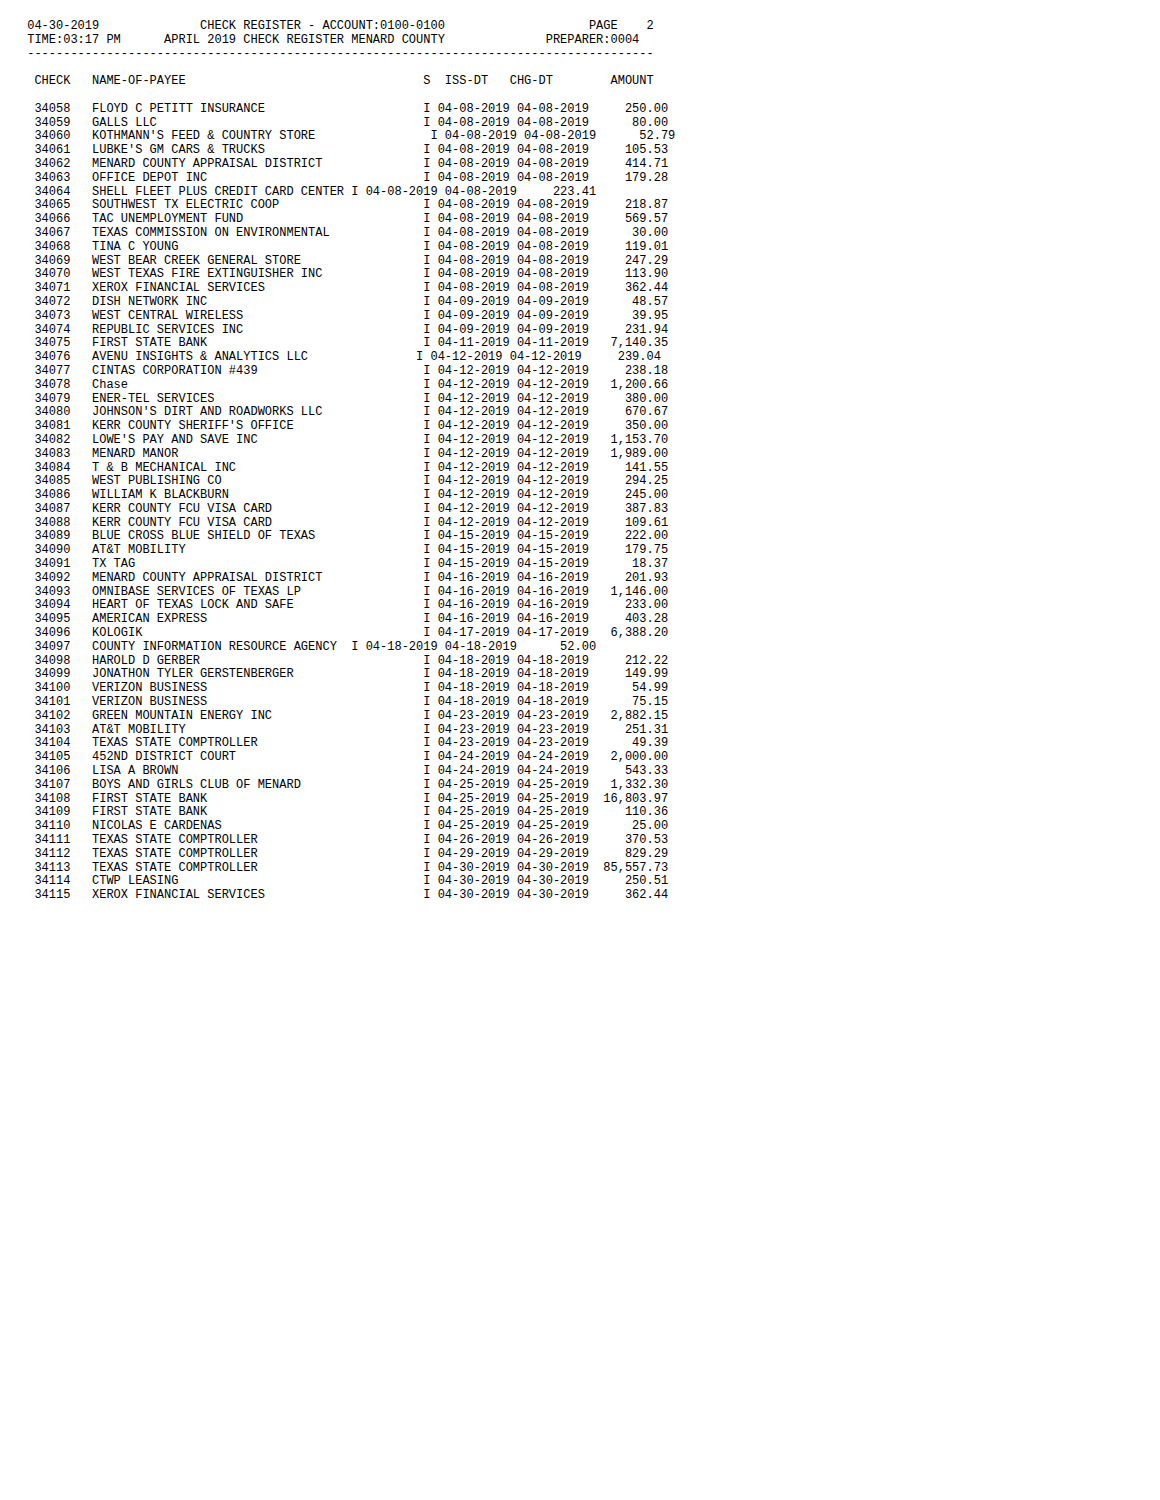04-30-2019              CHECK REGISTER - ACCOUNT:0100-0100                    PAGE    2
 TIME:03:17 PM      APRIL 2019 CHECK REGISTER MENARD COUNTY              PREPARER:0004
 ---------------------------------------------------------------------------------------

  CHECK   NAME-OF-PAYEE                                 S  ISS-DT   CHG-DT        AMOUNT

  34058   FLOYD C PETITT INSURANCE                      I 04-08-2019 04-08-2019     250.00
  34059   GALLS LLC                                     I 04-08-2019 04-08-2019      80.00
  34060   KOTHMANN'S FEED & COUNTRY STORE                I 04-08-2019 04-08-2019      52.79
  34061   LUBKE'S GM CARS & TRUCKS                      I 04-08-2019 04-08-2019     105.53
  34062   MENARD COUNTY APPRAISAL DISTRICT              I 04-08-2019 04-08-2019     414.71
  34063   OFFICE DEPOT INC                              I 04-08-2019 04-08-2019     179.28
  34064   SHELL FLEET PLUS CREDIT CARD CENTER I 04-08-2019 04-08-2019     223.41
  34065   SOUTHWEST TX ELECTRIC COOP                    I 04-08-2019 04-08-2019     218.87
  34066   TAC UNEMPLOYMENT FUND                         I 04-08-2019 04-08-2019     569.57
  34067   TEXAS COMMISSION ON ENVIRONMENTAL             I 04-08-2019 04-08-2019      30.00
  34068   TINA C YOUNG                                  I 04-08-2019 04-08-2019     119.01
  34069   WEST BEAR CREEK GENERAL STORE                 I 04-08-2019 04-08-2019     247.29
  34070   WEST TEXAS FIRE EXTINGUISHER INC              I 04-08-2019 04-08-2019     113.90
  34071   XEROX FINANCIAL SERVICES                      I 04-08-2019 04-08-2019     362.44
  34072   DISH NETWORK INC                              I 04-09-2019 04-09-2019      48.57
  34073   WEST CENTRAL WIRELESS                         I 04-09-2019 04-09-2019      39.95
  34074   REPUBLIC SERVICES INC                         I 04-09-2019 04-09-2019     231.94
  34075   FIRST STATE BANK                              I 04-11-2019 04-11-2019   7,140.35
  34076   AVENU INSIGHTS & ANALYTICS LLC               I 04-12-2019 04-12-2019     239.04
  34077   CINTAS CORPORATION #439                       I 04-12-2019 04-12-2019     238.18
  34078   Chase                                         I 04-12-2019 04-12-2019   1,200.66
  34079   ENER-TEL SERVICES                             I 04-12-2019 04-12-2019     380.00
  34080   JOHNSON'S DIRT AND ROADWORKS LLC              I 04-12-2019 04-12-2019     670.67
  34081   KERR COUNTY SHERIFF'S OFFICE                  I 04-12-2019 04-12-2019     350.00
  34082   LOWE'S PAY AND SAVE INC                       I 04-12-2019 04-12-2019   1,153.70
  34083   MENARD MANOR                                  I 04-12-2019 04-12-2019   1,989.00
  34084   T & B MECHANICAL INC                          I 04-12-2019 04-12-2019     141.55
  34085   WEST PUBLISHING CO                            I 04-12-2019 04-12-2019     294.25
  34086   WILLIAM K BLACKBURN                           I 04-12-2019 04-12-2019     245.00
  34087   KERR COUNTY FCU VISA CARD                     I 04-12-2019 04-12-2019     387.83
  34088   KERR COUNTY FCU VISA CARD                     I 04-12-2019 04-12-2019     109.61
  34089   BLUE CROSS BLUE SHIELD OF TEXAS               I 04-15-2019 04-15-2019     222.00
  34090   AT&T MOBILITY                                 I 04-15-2019 04-15-2019     179.75
  34091   TX TAG                                        I 04-15-2019 04-15-2019      18.37
  34092   MENARD COUNTY APPRAISAL DISTRICT              I 04-16-2019 04-16-2019     201.93
  34093   OMNIBASE SERVICES OF TEXAS LP                 I 04-16-2019 04-16-2019   1,146.00
  34094   HEART OF TEXAS LOCK AND SAFE                  I 04-16-2019 04-16-2019     233.00
  34095   AMERICAN EXPRESS                              I 04-16-2019 04-16-2019     403.28
  34096   KOLOGIK                                       I 04-17-2019 04-17-2019   6,388.20
  34097   COUNTY INFORMATION RESOURCE AGENCY  I 04-18-2019 04-18-2019      52.00
  34098   HAROLD D GERBER                               I 04-18-2019 04-18-2019     212.22
  34099   JONATHON TYLER GERSTENBERGER                  I 04-18-2019 04-18-2019     149.99
  34100   VERIZON BUSINESS                              I 04-18-2019 04-18-2019      54.99
  34101   VERIZON BUSINESS                              I 04-18-2019 04-18-2019      75.15
  34102   GREEN MOUNTAIN ENERGY INC                     I 04-23-2019 04-23-2019   2,882.15
  34103   AT&T MOBILITY                                 I 04-23-2019 04-23-2019     251.31
  34104   TEXAS STATE COMPTROLLER                       I 04-23-2019 04-23-2019      49.39
  34105   452ND DISTRICT COURT                          I 04-24-2019 04-24-2019   2,000.00
  34106   LISA A BROWN                                  I 04-24-2019 04-24-2019     543.33
  34107   BOYS AND GIRLS CLUB OF MENARD                 I 04-25-2019 04-25-2019   1,332.30
  34108   FIRST STATE BANK                              I 04-25-2019 04-25-2019  16,803.97
  34109   FIRST STATE BANK                              I 04-25-2019 04-25-2019     110.36
  34110   NICOLAS E CARDENAS                            I 04-25-2019 04-25-2019      25.00
  34111   TEXAS STATE COMPTROLLER                       I 04-26-2019 04-26-2019     370.53
  34112   TEXAS STATE COMPTROLLER                       I 04-29-2019 04-29-2019     829.29
  34113   TEXAS STATE COMPTROLLER                       I 04-30-2019 04-30-2019  85,557.73
  34114   CTWP LEASING                                  I 04-30-2019 04-30-2019     250.51
  34115   XEROX FINANCIAL SERVICES                      I 04-30-2019 04-30-2019     362.44